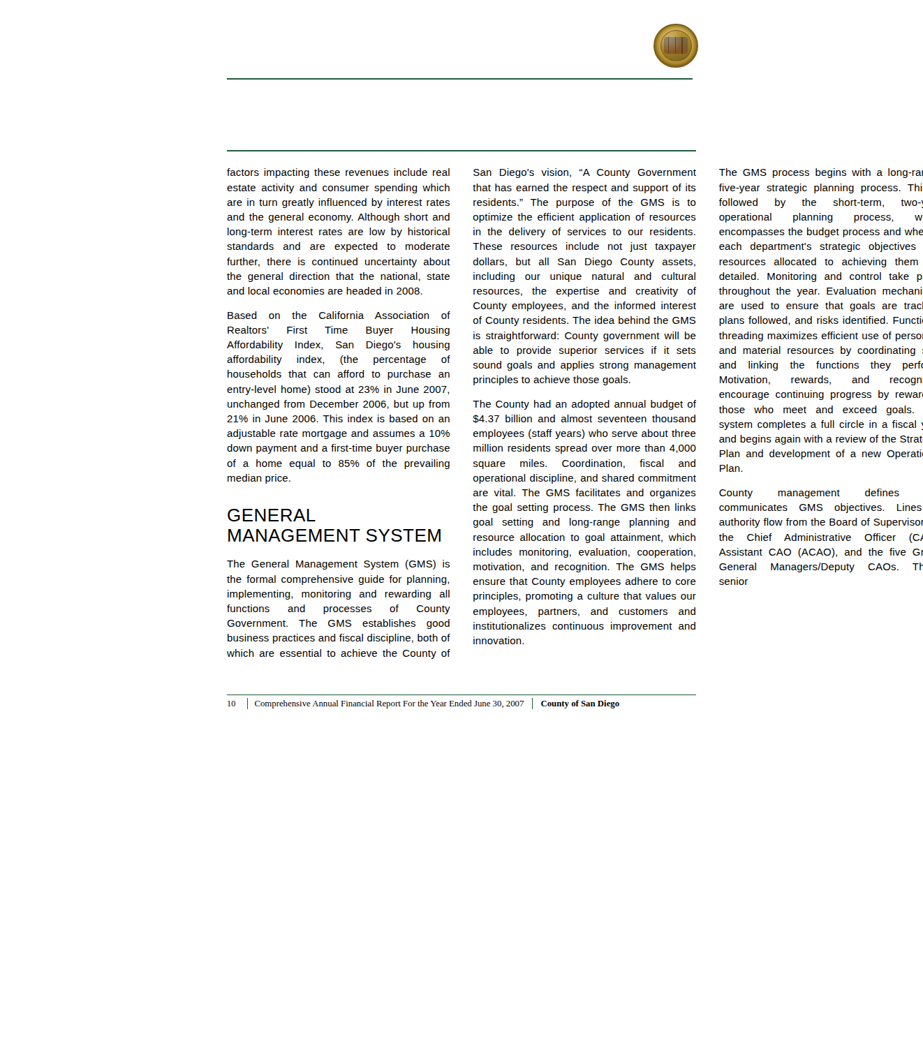factors impacting these revenues include real estate activity and consumer spending which are in turn greatly influenced by interest rates and the general economy. Although short and long-term interest rates are low by historical standards and are expected to moderate further, there is continued uncertainty about the general direction that the national, state and local economies are headed in 2008.
Based on the California Association of Realtors' First Time Buyer Housing Affordability Index, San Diego's housing affordability index, (the percentage of households that can afford to purchase an entry-level home) stood at 23% in June 2007, unchanged from December 2006, but up from 21% in June 2006. This index is based on an adjustable rate mortgage and assumes a 10% down payment and a first-time buyer purchase of a home equal to 85% of the prevailing median price.
GENERAL MANAGEMENT SYSTEM
The General Management System (GMS) is the formal comprehensive guide for planning, implementing, monitoring and rewarding all functions and processes of County Government. The GMS establishes good business practices and fiscal discipline, both of which are essential to achieve the County of San Diego's vision, “A County Government that has earned the respect and support of its residents.” The purpose of the GMS is to optimize the efficient application of resources in the delivery of services to our residents. These resources include not just taxpayer dollars, but all San Diego County assets, including our unique natural and cultural resources, the expertise and creativity of County employees, and the informed interest of County residents. The idea behind the GMS is straightforward: County government will be able to provide superior services if it sets sound goals and applies strong management principles to achieve those goals.
The County had an adopted annual budget of $4.37 billion and almost seventeen thousand employees (staff years) who serve about three million residents spread over more than 4,000 square miles. Coordination, fiscal and operational discipline, and shared commitment are vital. The GMS facilitates and organizes the goal setting process. The GMS then links goal setting and long-range planning and resource allocation to goal attainment, which includes monitoring, evaluation, cooperation, motivation, and recognition. The GMS helps ensure that County employees adhere to core principles, promoting a culture that values our employees, partners, and customers and institutionalizes continuous improvement and innovation.
The GMS process begins with a long-range, five-year strategic planning process. This is followed by the short-term, two-year operational planning process, which encompasses the budget process and wherein each department's strategic objectives and resources allocated to achieving them are detailed. Monitoring and control take place throughout the year. Evaluation mechanisms are used to ensure that goals are tracked, plans followed, and risks identified. Functional threading maximizes efficient use of personnel and material resources by coordinating staff and linking the functions they perform. Motivation, rewards, and recognition encourage continuing progress by rewarding those who meet and exceed goals. The system completes a full circle in a fiscal year and begins again with a review of the Strategic Plan and development of a new Operational Plan.
County management defines and communicates GMS objectives. Lines of authority flow from the Board of Supervisors to the Chief Administrative Officer (CAO), Assistant CAO (ACAO), and the five Group General Managers/Deputy CAOs. These senior
10
Comprehensive Annual Financial Report For the Year Ended June 30, 2007
County of San Diego